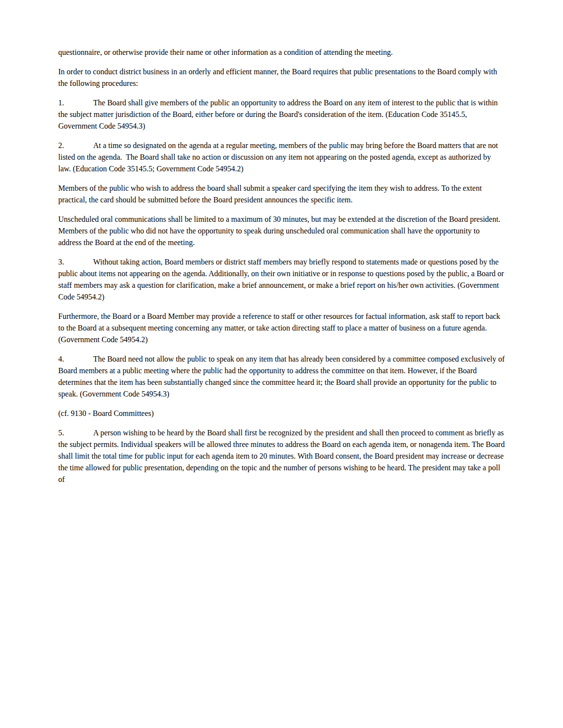questionnaire, or otherwise provide their name or other information as a condition of attending the meeting.
In order to conduct district business in an orderly and efficient manner, the Board requires that public presentations to the Board comply with the following procedures:
1. The Board shall give members of the public an opportunity to address the Board on any item of interest to the public that is within the subject matter jurisdiction of the Board, either before or during the Board's consideration of the item. (Education Code 35145.5, Government Code 54954.3)
2. At a time so designated on the agenda at a regular meeting, members of the public may bring before the Board matters that are not listed on the agenda. The Board shall take no action or discussion on any item not appearing on the posted agenda, except as authorized by law. (Education Code 35145.5; Government Code 54954.2)
Members of the public who wish to address the board shall submit a speaker card specifying the item they wish to address. To the extent practical, the card should be submitted before the Board president announces the specific item.
Unscheduled oral communications shall be limited to a maximum of 30 minutes, but may be extended at the discretion of the Board president. Members of the public who did not have the opportunity to speak during unscheduled oral communication shall have the opportunity to address the Board at the end of the meeting.
3. Without taking action, Board members or district staff members may briefly respond to statements made or questions posed by the public about items not appearing on the agenda. Additionally, on their own initiative or in response to questions posed by the public, a Board or staff members may ask a question for clarification, make a brief announcement, or make a brief report on his/her own activities. (Government Code 54954.2)
Furthermore, the Board or a Board Member may provide a reference to staff or other resources for factual information, ask staff to report back to the Board at a subsequent meeting concerning any matter, or take action directing staff to place a matter of business on a future agenda. (Government Code 54954.2)
4. The Board need not allow the public to speak on any item that has already been considered by a committee composed exclusively of Board members at a public meeting where the public had the opportunity to address the committee on that item. However, if the Board determines that the item has been substantially changed since the committee heard it; the Board shall provide an opportunity for the public to speak. (Government Code 54954.3)
(cf. 9130 - Board Committees)
5. A person wishing to be heard by the Board shall first be recognized by the president and shall then proceed to comment as briefly as the subject permits. Individual speakers will be allowed three minutes to address the Board on each agenda item, or nonagenda item. The Board shall limit the total time for public input for each agenda item to 20 minutes. With Board consent, the Board president may increase or decrease the time allowed for public presentation, depending on the topic and the number of persons wishing to be heard. The president may take a poll of